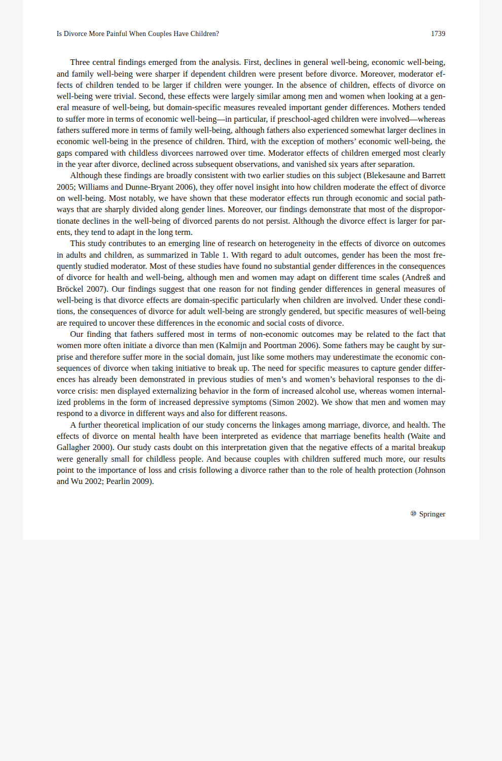Is Divorce More Painful When Couples Have Children? 1739
Three central findings emerged from the analysis. First, declines in general well-being, economic well-being, and family well-being were sharper if dependent children were present before divorce. Moreover, moderator effects of children tended to be larger if children were younger. In the absence of children, effects of divorce on well-being were trivial. Second, these effects were largely similar among men and women when looking at a general measure of well-being, but domain-specific measures revealed important gender differences. Mothers tended to suffer more in terms of economic well-being—in particular, if preschool-aged children were involved—whereas fathers suffered more in terms of family well-being, although fathers also experienced somewhat larger declines in economic well-being in the presence of children. Third, with the exception of mothers’ economic well-being, the gaps compared with childless divorcees narrowed over time. Moderator effects of children emerged most clearly in the year after divorce, declined across subsequent observations, and vanished six years after separation.
Although these findings are broadly consistent with two earlier studies on this subject (Blekesaune and Barrett 2005; Williams and Dunne-Bryant 2006), they offer novel insight into how children moderate the effect of divorce on well-being. Most notably, we have shown that these moderator effects run through economic and social pathways that are sharply divided along gender lines. Moreover, our findings demonstrate that most of the disproportionate declines in the well-being of divorced parents do not persist. Although the divorce effect is larger for parents, they tend to adapt in the long term.
This study contributes to an emerging line of research on heterogeneity in the effects of divorce on outcomes in adults and children, as summarized in Table 1. With regard to adult outcomes, gender has been the most frequently studied moderator. Most of these studies have found no substantial gender differences in the consequences of divorce for health and well-being, although men and women may adapt on different time scales (Andreß and Bröckel 2007). Our findings suggest that one reason for not finding gender differences in general measures of well-being is that divorce effects are domain-specific particularly when children are involved. Under these conditions, the consequences of divorce for adult well-being are strongly gendered, but specific measures of well-being are required to uncover these differences in the economic and social costs of divorce.
Our finding that fathers suffered most in terms of non-economic outcomes may be related to the fact that women more often initiate a divorce than men (Kalmijn and Poortman 2006). Some fathers may be caught by surprise and therefore suffer more in the social domain, just like some mothers may underestimate the economic consequences of divorce when taking initiative to break up. The need for specific measures to capture gender differences has already been demonstrated in previous studies of men’s and women’s behavioral responses to the divorce crisis: men displayed externalizing behavior in the form of increased alcohol use, whereas women internalized problems in the form of increased depressive symptoms (Simon 2002). We show that men and women may respond to a divorce in different ways and also for different reasons.
A further theoretical implication of our study concerns the linkages among marriage, divorce, and health. The effects of divorce on mental health have been interpreted as evidence that marriage benefits health (Waite and Gallagher 2000). Our study casts doubt on this interpretation given that the negative effects of a marital breakup were generally small for childless people. And because couples with children suffered much more, our results point to the importance of loss and crisis following a divorce rather than to the role of health protection (Johnson and Wu 2002; Pearlin 2009).
Springer